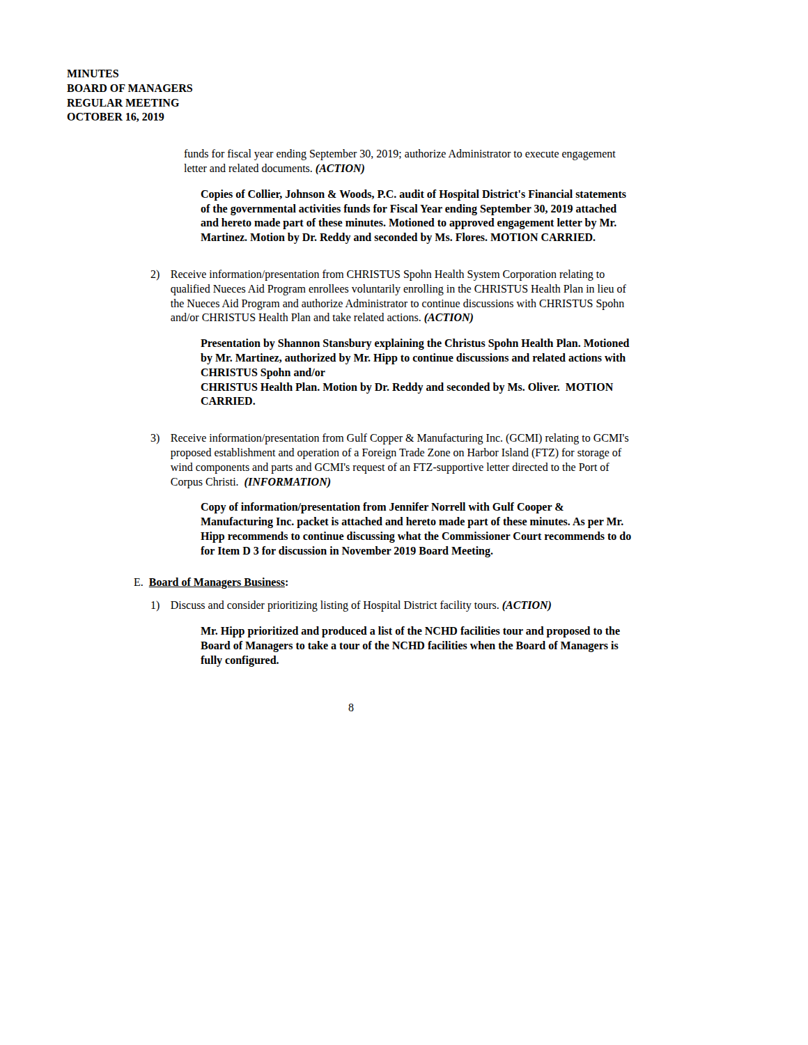MINUTES
BOARD OF MANAGERS
REGULAR MEETING
OCTOBER 16, 2019
funds for fiscal year ending September 30, 2019; authorize Administrator to execute engagement letter and related documents. (ACTION)
Copies of Collier, Johnson & Woods, P.C. audit of Hospital District's Financial statements of the governmental activities funds for Fiscal Year ending September 30, 2019 attached and hereto made part of these minutes. Motioned to approved engagement letter by Mr. Martinez. Motion by Dr. Reddy and seconded by Ms. Flores. MOTION CARRIED.
2)
Receive information/presentation from CHRISTUS Spohn Health System Corporation relating to qualified Nueces Aid Program enrollees voluntarily enrolling in the CHRISTUS Health Plan in lieu of the Nueces Aid Program and authorize Administrator to continue discussions with CHRISTUS Spohn and/or CHRISTUS Health Plan and take related actions. (ACTION)
Presentation by Shannon Stansbury explaining the Christus Spohn Health Plan. Motioned by Mr. Martinez, authorized by Mr. Hipp to continue discussions and related actions with CHRISTUS Spohn and/or
CHRISTUS Health Plan. Motion by Dr. Reddy and seconded by Ms. Oliver. MOTION CARRIED.
3)
Receive information/presentation from Gulf Copper & Manufacturing Inc. (GCMI) relating to GCMI's proposed establishment and operation of a Foreign Trade Zone on Harbor Island (FTZ) for storage of wind components and parts and GCMI's request of an FTZ-supportive letter directed to the Port of Corpus Christi. (INFORMATION)
Copy of information/presentation from Jennifer Norrell with Gulf Cooper & Manufacturing Inc. packet is attached and hereto made part of these minutes. As per Mr. Hipp recommends to continue discussing what the Commissioner Court recommends to do for Item D 3 for discussion in November 2019 Board Meeting.
E. Board of Managers Business:
1)
Discuss and consider prioritizing listing of Hospital District facility tours. (ACTION)
Mr. Hipp prioritized and produced a list of the NCHD facilities tour and proposed to the Board of Managers to take a tour of the NCHD facilities when the Board of Managers is fully configured.
8